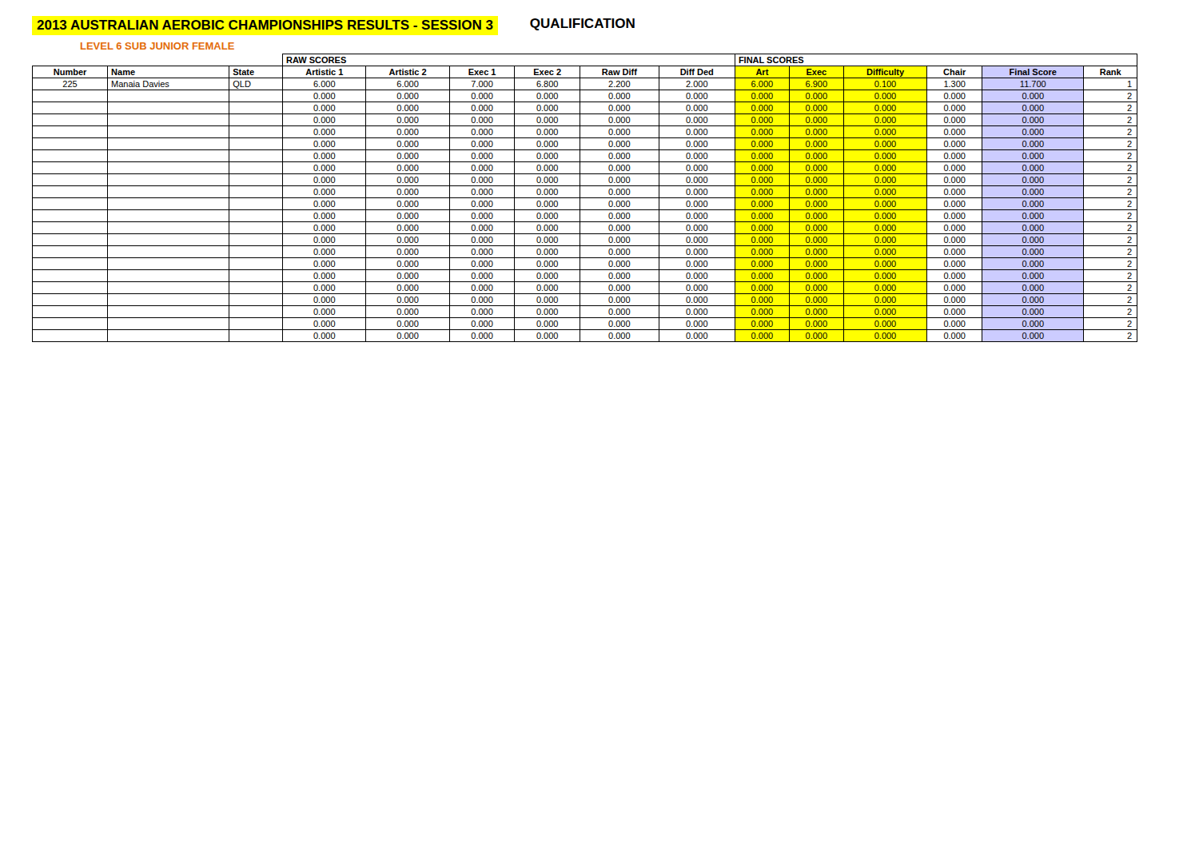2013 AUSTRALIAN AEROBIC CHAMPIONSHIPS RESULTS - SESSION 3
QUALIFICATION
LEVEL 6 SUB JUNIOR FEMALE
| | | | RAW SCORES | FINAL SCORES | |
| --- | --- | --- | --- | --- | --- |
| Number | Name | State | Artistic 1 | Artistic 2 | Exec 1 | Exec 2 | Raw Diff | Diff Ded | Art | Exec | Difficulty | Chair | Final Score | Rank |
| 225 | Manaia Davies | QLD | 6.000 | 6.000 | 7.000 | 6.800 | 2.200 | 2.000 | 6.000 | 6.900 | 0.100 | 1.300 | 11.700 | 1 |
| | | | 0.000 | 0.000 | 0.000 | 0.000 | 0.000 | 0.000 | 0.000 | 0.000 | 0.000 | 0.000 | 0.000 | 2 |
| | | | 0.000 | 0.000 | 0.000 | 0.000 | 0.000 | 0.000 | 0.000 | 0.000 | 0.000 | 0.000 | 0.000 | 2 |
| | | | 0.000 | 0.000 | 0.000 | 0.000 | 0.000 | 0.000 | 0.000 | 0.000 | 0.000 | 0.000 | 0.000 | 2 |
| | | | 0.000 | 0.000 | 0.000 | 0.000 | 0.000 | 0.000 | 0.000 | 0.000 | 0.000 | 0.000 | 0.000 | 2 |
| | | | 0.000 | 0.000 | 0.000 | 0.000 | 0.000 | 0.000 | 0.000 | 0.000 | 0.000 | 0.000 | 0.000 | 2 |
| | | | 0.000 | 0.000 | 0.000 | 0.000 | 0.000 | 0.000 | 0.000 | 0.000 | 0.000 | 0.000 | 0.000 | 2 |
| | | | 0.000 | 0.000 | 0.000 | 0.000 | 0.000 | 0.000 | 0.000 | 0.000 | 0.000 | 0.000 | 0.000 | 2 |
| | | | 0.000 | 0.000 | 0.000 | 0.000 | 0.000 | 0.000 | 0.000 | 0.000 | 0.000 | 0.000 | 0.000 | 2 |
| | | | 0.000 | 0.000 | 0.000 | 0.000 | 0.000 | 0.000 | 0.000 | 0.000 | 0.000 | 0.000 | 0.000 | 2 |
| | | | 0.000 | 0.000 | 0.000 | 0.000 | 0.000 | 0.000 | 0.000 | 0.000 | 0.000 | 0.000 | 0.000 | 2 |
| | | | 0.000 | 0.000 | 0.000 | 0.000 | 0.000 | 0.000 | 0.000 | 0.000 | 0.000 | 0.000 | 0.000 | 2 |
| | | | 0.000 | 0.000 | 0.000 | 0.000 | 0.000 | 0.000 | 0.000 | 0.000 | 0.000 | 0.000 | 0.000 | 2 |
| | | | 0.000 | 0.000 | 0.000 | 0.000 | 0.000 | 0.000 | 0.000 | 0.000 | 0.000 | 0.000 | 0.000 | 2 |
| | | | 0.000 | 0.000 | 0.000 | 0.000 | 0.000 | 0.000 | 0.000 | 0.000 | 0.000 | 0.000 | 0.000 | 2 |
| | | | 0.000 | 0.000 | 0.000 | 0.000 | 0.000 | 0.000 | 0.000 | 0.000 | 0.000 | 0.000 | 0.000 | 2 |
| | | | 0.000 | 0.000 | 0.000 | 0.000 | 0.000 | 0.000 | 0.000 | 0.000 | 0.000 | 0.000 | 0.000 | 2 |
| | | | 0.000 | 0.000 | 0.000 | 0.000 | 0.000 | 0.000 | 0.000 | 0.000 | 0.000 | 0.000 | 0.000 | 2 |
| | | | 0.000 | 0.000 | 0.000 | 0.000 | 0.000 | 0.000 | 0.000 | 0.000 | 0.000 | 0.000 | 0.000 | 2 |
| | | | 0.000 | 0.000 | 0.000 | 0.000 | 0.000 | 0.000 | 0.000 | 0.000 | 0.000 | 0.000 | 0.000 | 2 |
| | | | 0.000 | 0.000 | 0.000 | 0.000 | 0.000 | 0.000 | 0.000 | 0.000 | 0.000 | 0.000 | 0.000 | 2 |
| | | | 0.000 | 0.000 | 0.000 | 0.000 | 0.000 | 0.000 | 0.000 | 0.000 | 0.000 | 0.000 | 0.000 | 2 |